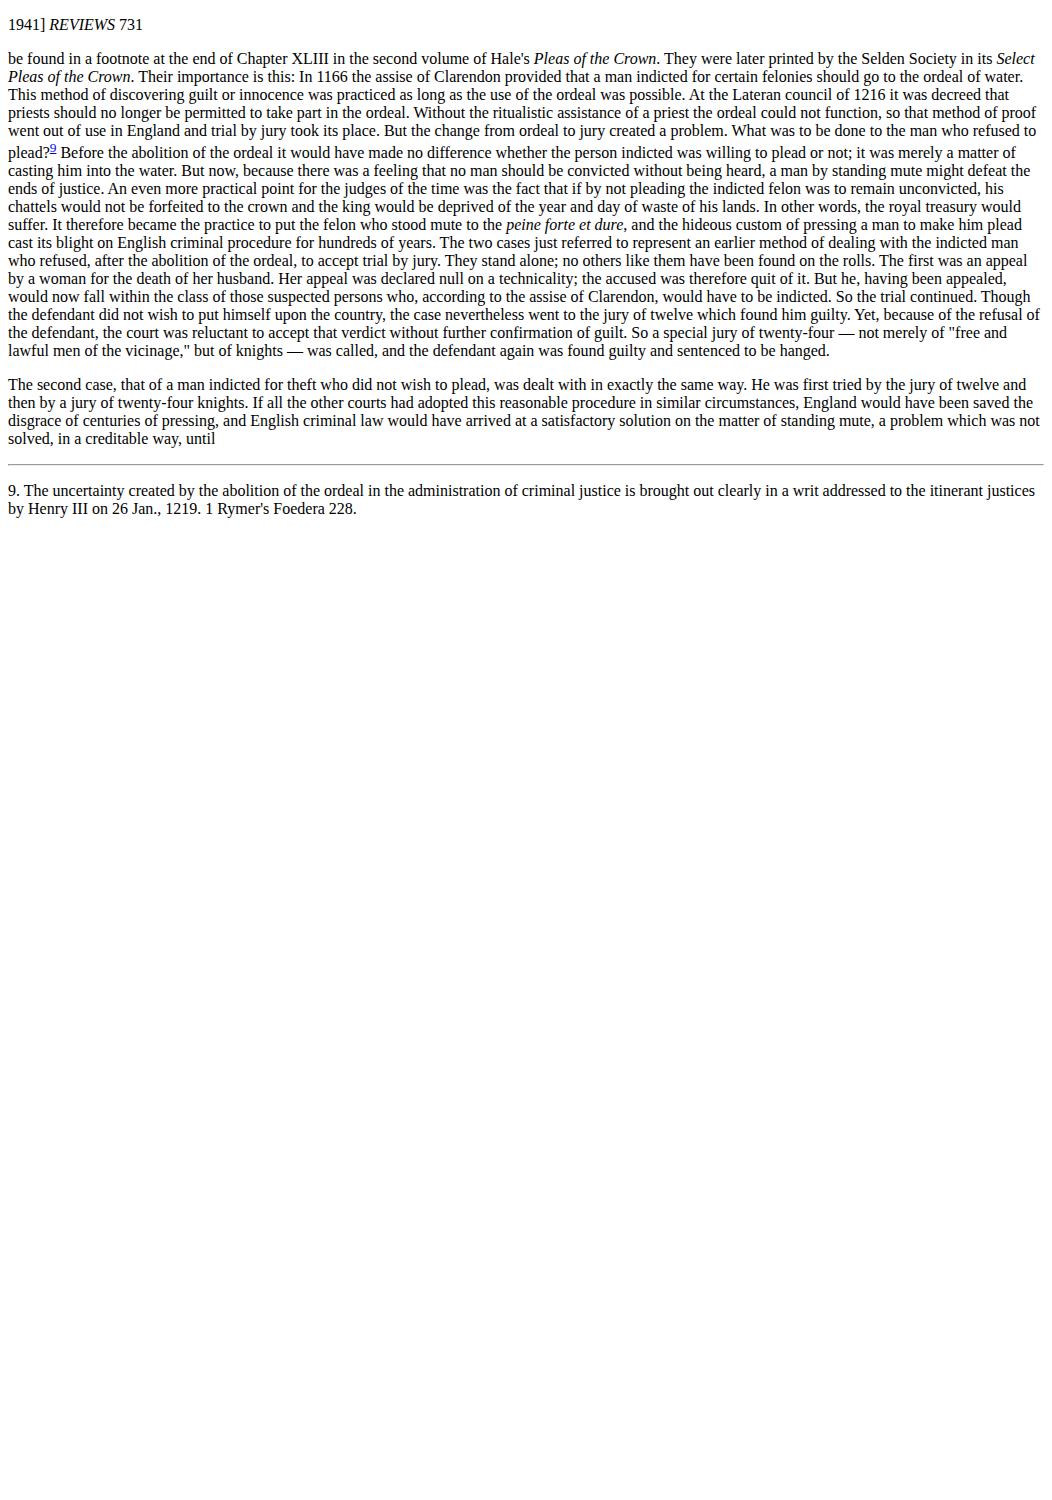1941] REVIEWS 731
be found in a footnote at the end of Chapter XLIII in the second volume of Hale's Pleas of the Crown. They were later printed by the Selden Society in its Select Pleas of the Crown. Their importance is this: In 1166 the assise of Clarendon provided that a man indicted for certain felonies should go to the ordeal of water. This method of discovering guilt or innocence was practiced as long as the use of the ordeal was possible. At the Lateran council of 1216 it was decreed that priests should no longer be permitted to take part in the ordeal. Without the ritualistic assistance of a priest the ordeal could not function, so that method of proof went out of use in England and trial by jury took its place. But the change from ordeal to jury created a problem. What was to be done to the man who refused to plead?9 Before the abolition of the ordeal it would have made no difference whether the person indicted was willing to plead or not; it was merely a matter of casting him into the water. But now, because there was a feeling that no man should be convicted without being heard, a man by standing mute might defeat the ends of justice. An even more practical point for the judges of the time was the fact that if by not pleading the indicted felon was to remain unconvicted, his chattels would not be forfeited to the crown and the king would be deprived of the year and day of waste of his lands. In other words, the royal treasury would suffer. It therefore became the practice to put the felon who stood mute to the peine forte et dure, and the hideous custom of pressing a man to make him plead cast its blight on English criminal procedure for hundreds of years. The two cases just referred to represent an earlier method of dealing with the indicted man who refused, after the abolition of the ordeal, to accept trial by jury. They stand alone; no others like them have been found on the rolls. The first was an appeal by a woman for the death of her husband. Her appeal was declared null on a technicality; the accused was therefore quit of it. But he, having been appealed, would now fall within the class of those suspected persons who, according to the assise of Clarendon, would have to be indicted. So the trial continued. Though the defendant did not wish to put himself upon the country, the case nevertheless went to the jury of twelve which found him guilty. Yet, because of the refusal of the defendant, the court was reluctant to accept that verdict without further confirmation of guilt. So a special jury of twenty-four — not merely of "free and lawful men of the vicinage," but of knights — was called, and the defendant again was found guilty and sentenced to be hanged.
The second case, that of a man indicted for theft who did not wish to plead, was dealt with in exactly the same way. He was first tried by the jury of twelve and then by a jury of twenty-four knights. If all the other courts had adopted this reasonable procedure in similar circumstances, England would have been saved the disgrace of centuries of pressing, and English criminal law would have arrived at a satisfactory solution on the matter of standing mute, a problem which was not solved, in a creditable way, until
9. The uncertainty created by the abolition of the ordeal in the administration of criminal justice is brought out clearly in a writ addressed to the itinerant justices by Henry III on 26 Jan., 1219. 1 Rymer's Foedera 228.